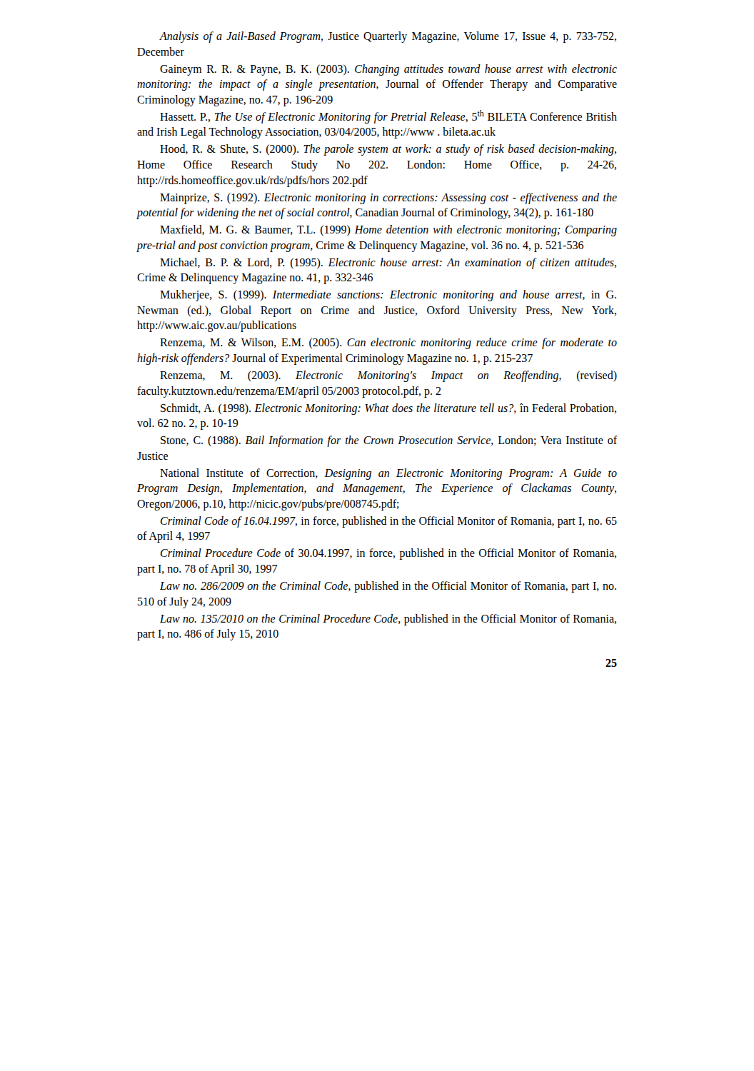Analysis of a Jail-Based Program, Justice Quarterly Magazine, Volume 17, Issue 4, p. 733-752, December
Gaineym R. R. & Payne, B. K. (2003). Changing attitudes toward house arrest with electronic monitoring: the impact of a single presentation, Journal of Offender Therapy and Comparative Criminology Magazine, no. 47, p. 196-209
Hassett. P., The Use of Electronic Monitoring for Pretrial Release, 5th BILETA Conference British and Irish Legal Technology Association, 03/04/2005, http://www . bileta.ac.uk
Hood, R. & Shute, S. (2000). The parole system at work: a study of risk based decision-making, Home Office Research Study No 202. London: Home Office, p. 24-26, http://rds.homeoffice.gov.uk/rds/pdfs/hors 202.pdf
Mainprize, S. (1992). Electronic monitoring in corrections: Assessing cost - effectiveness and the potential for widening the net of social control, Canadian Journal of Criminology, 34(2), p. 161-180
Maxfield, M. G. & Baumer, T.L. (1999) Home detention with electronic monitoring; Comparing pre-trial and post conviction program, Crime & Delinquency Magazine, vol. 36 no. 4, p. 521-536
Michael, B. P. & Lord, P. (1995). Electronic house arrest: An examination of citizen attitudes, Crime & Delinquency Magazine no. 41, p. 332-346
Mukherjee, S. (1999). Intermediate sanctions: Electronic monitoring and house arrest, in G. Newman (ed.), Global Report on Crime and Justice, Oxford University Press, New York, http://www.aic.gov.au/publications
Renzema, M. & Wilson, E.M. (2005). Can electronic monitoring reduce crime for moderate to high-risk offenders? Journal of Experimental Criminology Magazine no. 1, p. 215-237
Renzema, M. (2003). Electronic Monitoring's Impact on Reoffending, (revised) faculty.kutztown.edu/renzema/EM/april 05/2003 protocol.pdf, p. 2
Schmidt, A. (1998). Electronic Monitoring: What does the literature tell us?, în Federal Probation, vol. 62 no. 2, p. 10-19
Stone, C. (1988). Bail Information for the Crown Prosecution Service, London; Vera Institute of Justice
National Institute of Correction, Designing an Electronic Monitoring Program: A Guide to Program Design, Implementation, and Management, The Experience of Clackamas County, Oregon/2006, p.10, http://nicic.gov/pubs/pre/008745.pdf;
Criminal Code of 16.04.1997, in force, published in the Official Monitor of Romania, part I, no. 65 of April 4, 1997
Criminal Procedure Code of 30.04.1997, in force, published in the Official Monitor of Romania, part I, no. 78 of April 30, 1997
Law no. 286/2009 on the Criminal Code, published in the Official Monitor of Romania, part I, no. 510 of July 24, 2009
Law no. 135/2010 on the Criminal Procedure Code, published in the Official Monitor of Romania, part I, no. 486 of July 15, 2010
25